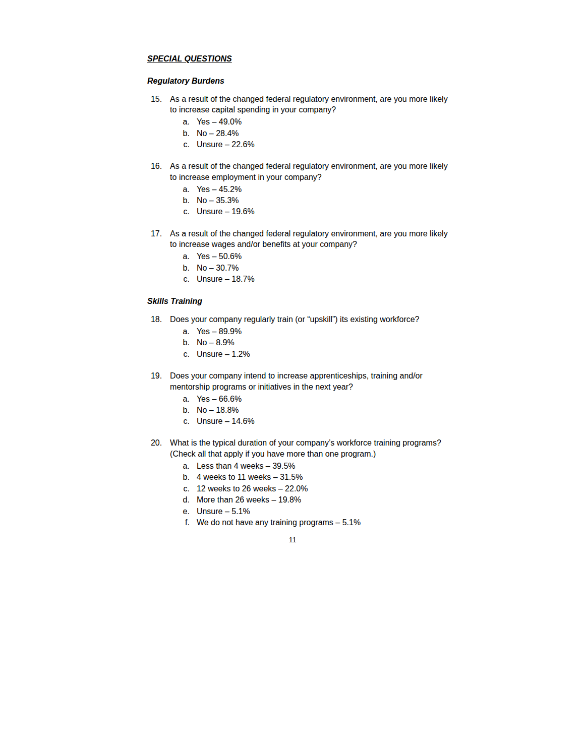SPECIAL QUESTIONS
Regulatory Burdens
As a result of the changed federal regulatory environment, are you more likely to increase capital spending in your company?
Yes – 49.0%
No – 28.4%
Unsure – 22.6%
As a result of the changed federal regulatory environment, are you more likely to increase employment in your company?
Yes – 45.2%
No – 35.3%
Unsure – 19.6%
As a result of the changed federal regulatory environment, are you more likely to increase wages and/or benefits at your company?
Yes – 50.6%
No – 30.7%
Unsure – 18.7%
Skills Training
Does your company regularly train (or “upskill”) its existing workforce?
Yes – 89.9%
No – 8.9%
Unsure – 1.2%
Does your company intend to increase apprenticeships, training and/or mentorship programs or initiatives in the next year?
Yes – 66.6%
No – 18.8%
Unsure – 14.6%
What is the typical duration of your company’s workforce training programs? (Check all that apply if you have more than one program.)
Less than 4 weeks – 39.5%
4 weeks to 11 weeks – 31.5%
12 weeks to 26 weeks – 22.0%
More than 26 weeks – 19.8%
Unsure – 5.1%
We do not have any training programs – 5.1%
11